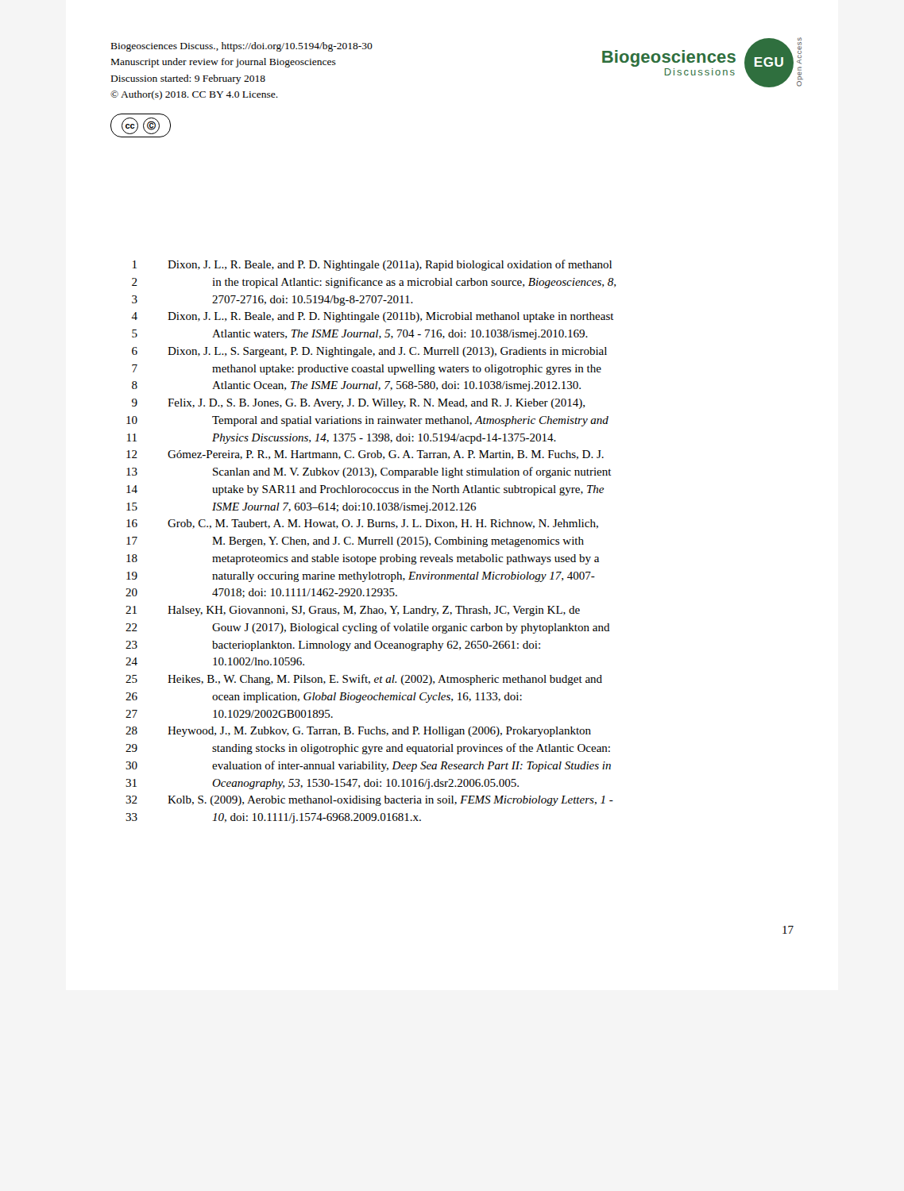Biogeosciences Discuss., https://doi.org/10.5194/bg-2018-30
Manuscript under review for journal Biogeosciences
Discussion started: 9 February 2018
© Author(s) 2018. CC BY 4.0 License.
Open Access
Biogeosciences
Discussions
EGU
ccⒸ
Dixon, J. L., R. Beale, and P. D. Nightingale (2011a), Rapid biological oxidation of methanol
in the tropical Atlantic: significance as a microbial carbon source, Biogeosciences, 8,
2707-2716, doi: 10.5194/bg-8-2707-2011.
Dixon, J. L., R. Beale, and P. D. Nightingale (2011b), Microbial methanol uptake in northeast
Atlantic waters, The ISME Journal, 5, 704 - 716, doi: 10.1038/ismej.2010.169.
Dixon, J. L., S. Sargeant, P. D. Nightingale, and J. C. Murrell (2013), Gradients in microbial
methanol uptake: productive coastal upwelling waters to oligotrophic gyres in the
Atlantic Ocean, The ISME Journal, 7, 568-580, doi: 10.1038/ismej.2012.130.
Felix, J. D., S. B. Jones, G. B. Avery, J. D. Willey, R. N. Mead, and R. J. Kieber (2014),
Temporal and spatial variations in rainwater methanol, Atmospheric Chemistry and
Physics Discussions, 14, 1375 - 1398, doi: 10.5194/acpd-14-1375-2014.
Gómez-Pereira, P. R., M. Hartmann, C. Grob, G. A. Tarran, A. P. Martin, B. M. Fuchs, D. J.
Scanlan and M. V. Zubkov (2013), Comparable light stimulation of organic nutrient
uptake by SAR11 and Prochlorococcus in the North Atlantic subtropical gyre, The
ISME Journal 7, 603–614; doi:10.1038/ismej.2012.126
Grob, C., M. Taubert, A. M. Howat, O. J. Burns, J. L. Dixon, H. H. Richnow, N. Jehmlich,
M. Bergen, Y. Chen, and J. C. Murrell (2015), Combining metagenomics with
metaproteomics and stable isotope probing reveals metabolic pathways used by a
naturally occuring marine methylotroph, Environmental Microbiology 17, 4007-
47018; doi: 10.1111/1462-2920.12935.
Halsey, KH, Giovannoni, SJ, Graus, M, Zhao, Y, Landry, Z, Thrash, JC, Vergin KL, de
Gouw J (2017), Biological cycling of volatile organic carbon by phytoplankton and
bacterioplankton. Limnology and Oceanography 62, 2650-2661: doi:
10.1002/lno.10596.
Heikes, B., W. Chang, M. Pilson, E. Swift, et al. (2002), Atmospheric methanol budget and
ocean implication, Global Biogeochemical Cycles, 16, 1133, doi:
10.1029/2002GB001895.
Heywood, J., M. Zubkov, G. Tarran, B. Fuchs, and P. Holligan (2006), Prokaryoplankton
standing stocks in oligotrophic gyre and equatorial provinces of the Atlantic Ocean:
evaluation of inter-annual variability, Deep Sea Research Part II: Topical Studies in
Oceanography, 53, 1530-1547, doi: 10.1016/j.dsr2.2006.05.005.
Kolb, S. (2009), Aerobic methanol-oxidising bacteria in soil, FEMS Microbiology Letters, 1 -
10, doi: 10.1111/j.1574-6968.2009.01681.x.
17